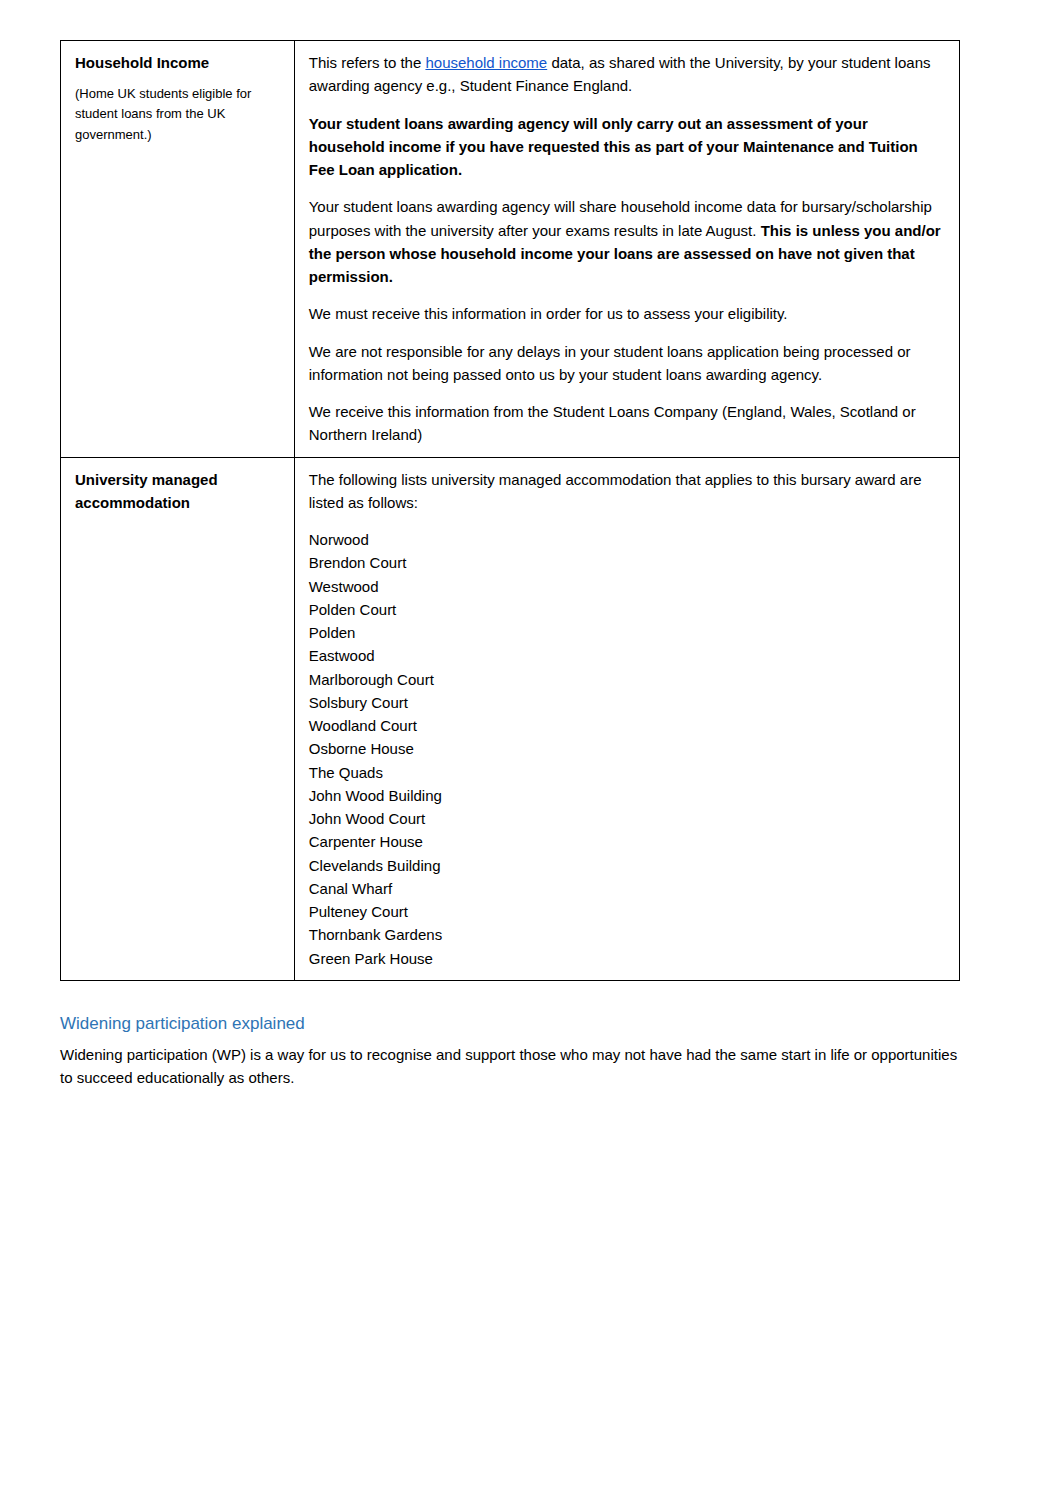| Household Income (Home UK students eligible for student loans from the UK government.) | This refers to the household income data, as shared with the University, by your student loans awarding agency e.g., Student Finance England. Your student loans awarding agency will only carry out an assessment of your household income if you have requested this as part of your Maintenance and Tuition Fee Loan application. Your student loans awarding agency will share household income data for bursary/scholarship purposes with the university after your exams results in late August. This is unless you and/or the person whose household income your loans are assessed on have not given that permission. We must receive this information in order for us to assess your eligibility. We are not responsible for any delays in your student loans application being processed or information not being passed onto us by your student loans awarding agency. We receive this information from the Student Loans Company (England, Wales, Scotland or Northern Ireland) |
| University managed accommodation | The following lists university managed accommodation that applies to this bursary award are listed as follows: Norwood Brendon Court Westwood Polden Court Polden Eastwood Marlborough Court Solsbury Court Woodland Court Osborne House The Quads John Wood Building John Wood Court Carpenter House Clevelands Building Canal Wharf Pulteney Court Thornbank Gardens Green Park House |
Widening participation explained
Widening participation (WP) is a way for us to recognise and support those who may not have had the same start in life or opportunities to succeed educationally as others.